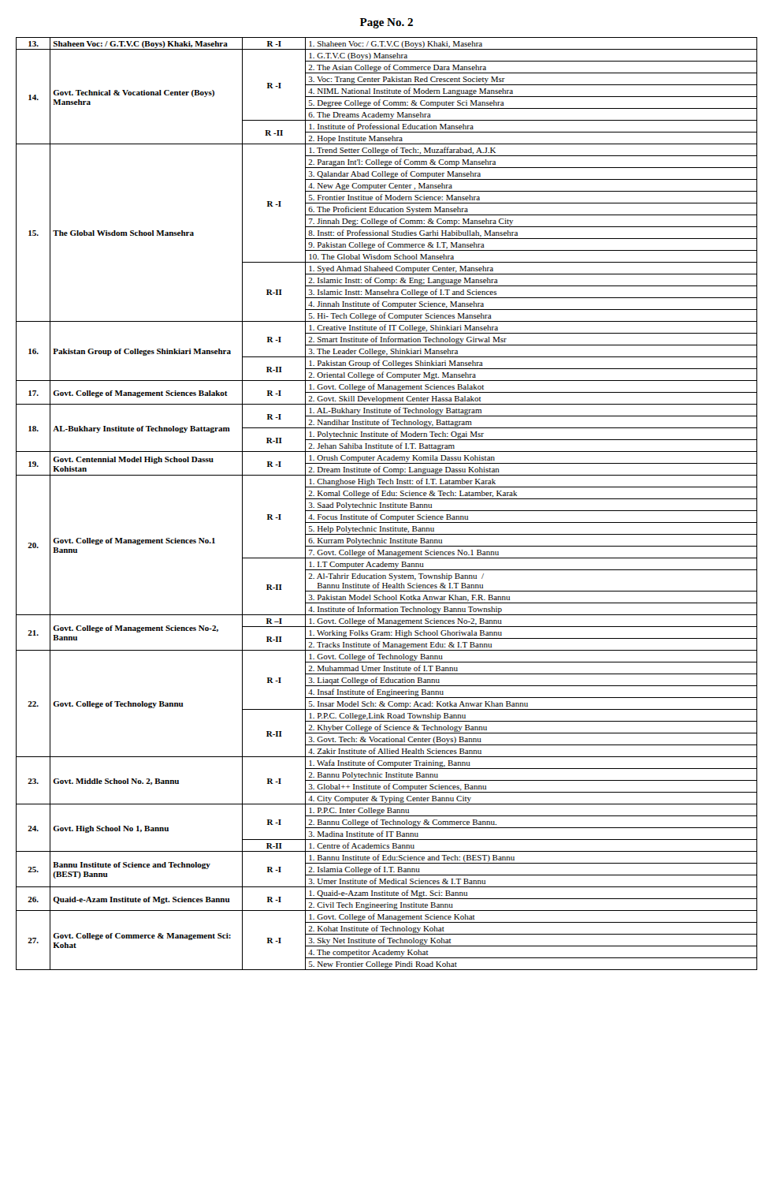Page No. 2
| 13. | Shaheen Voc: / G.T.V.C (Boys) Khaki, Masehra | R -I | 1. Shaheen Voc: / G.T.V.C (Boys) Khaki, Masehra |
| 14. | Govt. Technical & Vocational Center (Boys) Mansehra | R -I | / 1. G.T.V.C (Boys) Mansehra / / 2. The Asian College of Commerce Dara Mansehra / / 3. Voc: Trang Center Pakistan Red Crescent Society Msr / / 4. NIML National Institute of Modern Language Mansehra / / 5. Degree College of Comm: & Computer Sci Mansehra / / 6. The Dreams Academy Mansehra / |
| R -II | / 1. Institute of Professional Education Mansehra / / 2. Hope Institute Mansehra / |
| 15. | The Global Wisdom School Mansehra | R -I | / 1. Trend Setter College of Tech:, Muzaffarabad, A.J.K / / 2. Paragan Int'l: College of Comm & Comp Mansehra / / 3. Qalandar Abad College of Computer Mansehra / / 4. New Age Computer Center , Mansehra / / 5. Frontier Institue of Modern Science: Mansehra / / 6. The Proficient Education System Mansehra / / 7. Jinnah Deg: College of Comm: & Comp: Mansehra City / / 8. Instt: of Professional Studies Garhi Habibullah, Mansehra / / 9. Pakistan College of Commerce & I.T, Mansehra / / 10. The Global Wisdom School Mansehra / |
| R-II | / 1. Syed Ahmad Shaheed Computer Center, Mansehra / / 2. Islamic Instt: of Comp: & Eng; Language Mansehra / / 3. Islamic Instt: Mansehra College of I.T and Sciences / / 4. Jinnah Institute of Computer Science, Mansehra / / 5. Hi- Tech College of Computer Sciences Mansehra / |
| 16. | Pakistan Group of Colleges Shinkiari Mansehra | R -I | / 1. Creative Institute of IT College, Shinkiari Mansehra / / 2. Smart Institute of Information Technology Girwal Msr / / 3. The Leader College, Shinkiari Mansehra / |
| R-II | / 1. Pakistan Group of Colleges Shinkiari Mansehra / / 2. Oriental College of Computer Mgt. Mansehra / |
| 17. | Govt. College of Management Sciences Balakot | R -I | / 1. Govt. College of Management Sciences Balakot / / 2. Govt. Skill Development Center Hassa Balakot / |
| 18. | AL-Bukhary Institute of Technology Battagram | R -I | / 1. AL-Bukhary Institute of Technology Battagram / / 2. Nandihar Institute of Technology, Battagram / |
| R-II | / 1. Polytechnic Institute of Modern Tech: Ogai Msr / / 2. Jehan Sahiba Institute of I.T. Battagram / |
| 19. | Govt. Centennial Model High School Dassu Kohistan | R -I | / 1. Orush Computer Academy Komila Dassu Kohistan / / 2. Dream Institute of Comp: Language Dassu Kohistan / |
| 20. | Govt. College of Management Sciences No.1 Bannu | R -I | / 1. Changhose High Tech Instt: of I.T. Latamber Karak / / 2. Komal College of Edu: Science & Tech: Latamber, Karak / / 3. Saad Polytechnic Institute Bannu / / 4. Focus Institute of Computer Science Bannu / / 5. Help Polytechnic Institute, Bannu / / 6. Kurram Polytechnic Institute Bannu / / 7. Govt. College of Management Sciences No.1 Bannu / |
| R-II | / 1. I.T Computer Academy Bannu / / 2. Al-Tahrir Education System, Township Bannu / Bannu Institute of Health Sciences & I.T Bannu / / 3. Pakistan Model School Kotka Anwar Khan, F.R. Bannu / / 4. Institute of Information Technology Bannu Township / |
| 21. | Govt. College of Management Sciences No-2, Bannu | R –I | 1. Govt. College of Management Sciences No-2, Bannu |
| R-II | / 1. Working Folks Gram: High School Ghoriwala Bannu / / 2. Tracks Institute of Management Edu: & I.T Bannu / |
| 22. | Govt. College of Technology Bannu | R -I | / 1. Govt. College of Technology Bannu / / 2. Muhammad Umer Institute of I.T Bannu / / 3. Liaqat College of Education Bannu / / 4. Insaf Institute of Engineering Bannu / / 5. Insar Model Sch: & Comp: Acad: Kotka Anwar Khan Bannu / |
| R-II | / 1. P.P.C. College,Link Road Township Bannu / / 2. Khyber College of Science & Technology Bannu / / 3. Govt. Tech: & Vocational Center (Boys) Bannu / / 4. Zakir Institute of Allied Health Sciences Bannu / |
| 23. | Govt. Middle School No. 2, Bannu | R -I | / 1. Wafa Institute of Computer Training, Bannu / / 2. Bannu Polytechnic Institute Bannu / / 3. Global++ Institute of Computer Sciences, Bannu / / 4. City Computer & Typing Center Bannu City / |
| 24. | Govt. High School No 1, Bannu | R -I | / 1. P.P.C. Inter College Bannu / / 2. Bannu College of Technology & Commerce Bannu. / / 3. Madina Institute of IT Bannu / |
| R-II | 1. Centre of Academics Bannu |
| 25. | Bannu Institute of Science and Technology (BEST) Bannu | R -I | / 1. Bannu Institute of Edu:Science and Tech: (BEST) Bannu / / 2. Islamia College of I.T. Bannu / / 3. Umer Institute of Medical Sciences & I.T Bannu / |
| 26. | Quaid-e-Azam Institute of Mgt. Sciences Bannu | R -I | / 1. Quaid-e-Azam Institute of Mgt. Sci: Bannu / / 2. Civil Tech Engineering Institute Bannu / |
| 27. | Govt. College of Commerce & Management Sci: Kohat | R -I | / 1. Govt. College of Management Science Kohat / / 2. Kohat Institute of Technology Kohat / / 3. Sky Net Institute of Technology Kohat / / 4. The competitor Academy Kohat / / 5. New Frontier College Pindi Road Kohat / |